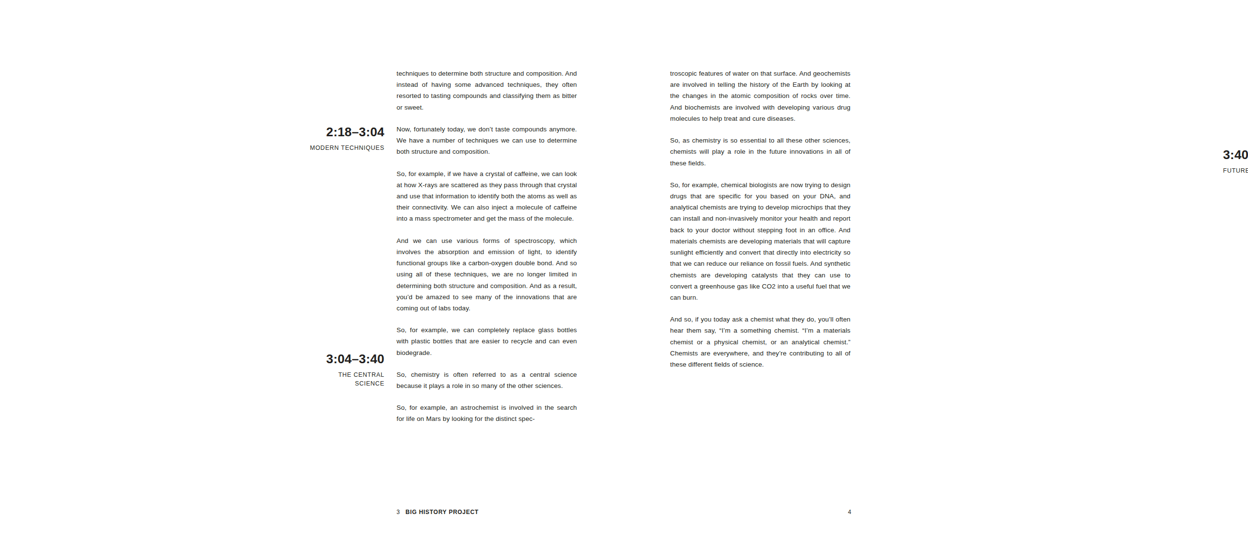2:18–3:04
Modern techniques
3:04–3:40
The central
science
3
BIG HISTORY PROJECT
3:40–4:33
Future innovations
4
techniques to determine both structure and composition. And instead of having some advanced techniques, they often resorted to tasting compounds and classifying them as bitter or sweet.
Now, fortunately today, we don’t taste compounds anymore. We have a number of techniques we can use to determine both structure and composition.
So, for example, if we have a crystal of caffeine, we can look at how X-rays are scattered as they pass through that crystal and use that information to identify both the atoms as well as their connectivity. We can also inject a molecule of caffeine into a mass spectrometer and get the mass of the molecule.
And we can use various forms of spectroscopy, which involves the absorption and emission of light, to identify functional groups like a carbon-oxygen double bond. And so using all of these techniques, we are no longer limited in determining both structure and composition. And as a result, you’d be amazed to see many of the innovations that are coming out of labs today.
So, for example, we can completely replace glass bottles with plastic bottles that are easier to recycle and can even biodegrade.
So, chemistry is often referred to as a central science because it plays a role in so many of the other sciences.
So, for example, an astrochemist is involved in the search for life on Mars by looking for the distinct spec-
troscopic features of water on that surface. And geochemists are involved in telling the history of the Earth by looking at the changes in the atomic composition of rocks over time. And biochemists are involved with developing various drug molecules to help treat and cure diseases.
So, as chemistry is so essential to all these other sciences, chemists will play a role in the future innovations in all of these fields.
So, for example, chemical biologists are now trying to design drugs that are specific for you based on your DNA, and analytical chemists are trying to develop microchips that they can install and non-invasively monitor your health and report back to your doctor without stepping foot in an office. And materials chemists are developing materials that will capture sunlight efficiently and convert that directly into electricity so that we can reduce our reliance on fossil fuels. And synthetic chemists are developing catalysts that they can use to convert a greenhouse gas like CO2 into a useful fuel that we can burn.
And so, if you today ask a chemist what they do, you’ll often hear them say, “I’m a something chemist. “I’m a materials chemist or a physical chemist, or an analytical chemist.” Chemists are everywhere, and they’re contributing to all of these different fields of science.